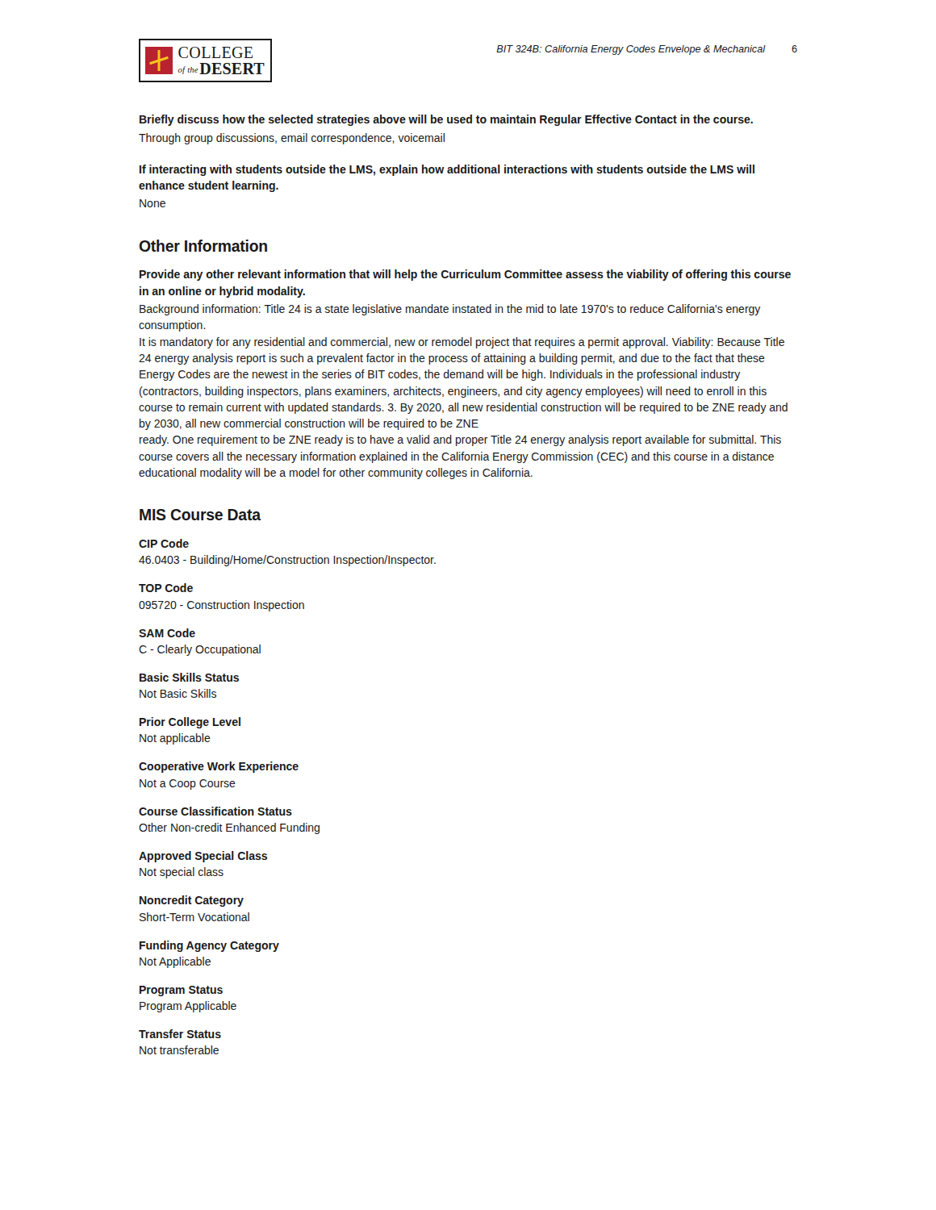COLLEGE of the DESERT
BIT 324B: California Energy Codes Envelope & Mechanical 6
Briefly discuss how the selected strategies above will be used to maintain Regular Effective Contact in the course.
Through group discussions, email correspondence, voicemail
If interacting with students outside the LMS, explain how additional interactions with students outside the LMS will enhance student learning.
None
Other Information
Provide any other relevant information that will help the Curriculum Committee assess the viability of offering this course in an online or hybrid modality.
Background information: Title 24 is a state legislative mandate instated in the mid to late 1970's to reduce California's energy consumption.
It is mandatory for any residential and commercial, new or remodel project that requires a permit approval. Viability: Because Title 24 energy analysis report is such a prevalent factor in the process of attaining a building permit, and due to the fact that these Energy Codes are the newest in the series of BIT codes, the demand will be high. Individuals in the professional industry (contractors, building inspectors, plans examiners, architects, engineers, and city agency employees) will need to enroll in this course to remain current with updated standards. 3. By 2020, all new residential construction will be required to be ZNE ready and by 2030, all new commercial construction will be required to be ZNE
ready. One requirement to be ZNE ready is to have a valid and proper Title 24 energy analysis report available for submittal. This course covers all the necessary information explained in the California Energy Commission (CEC) and this course in a distance educational modality will be a model for other community colleges in California.
MIS Course Data
CIP Code
46.0403 - Building/Home/Construction Inspection/Inspector.
TOP Code
095720 - Construction Inspection
SAM Code
C - Clearly Occupational
Basic Skills Status
Not Basic Skills
Prior College Level
Not applicable
Cooperative Work Experience
Not a Coop Course
Course Classification Status
Other Non-credit Enhanced Funding
Approved Special Class
Not special class
Noncredit Category
Short-Term Vocational
Funding Agency Category
Not Applicable
Program Status
Program Applicable
Transfer Status
Not transferable